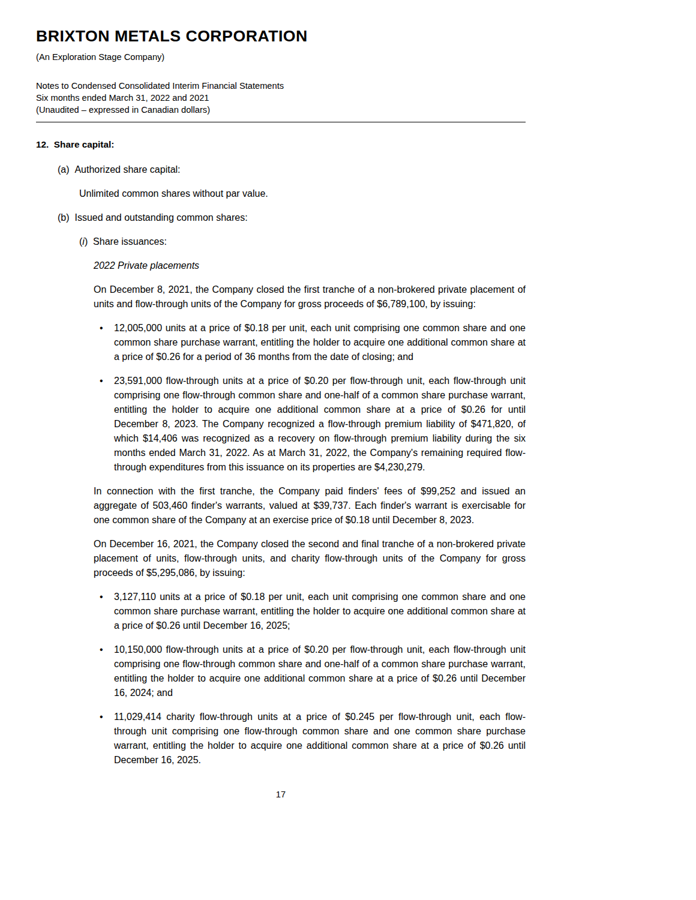BRIXTON METALS CORPORATION
(An Exploration Stage Company)
Notes to Condensed Consolidated Interim Financial Statements
Six months ended March 31, 2022 and 2021
(Unaudited – expressed in Canadian dollars)
12. Share capital:
(a) Authorized share capital:
Unlimited common shares without par value.
(b) Issued and outstanding common shares:
(i) Share issuances:
2022 Private placements
On December 8, 2021, the Company closed the first tranche of a non-brokered private placement of units and flow-through units of the Company for gross proceeds of $6,789,100, by issuing:
12,005,000 units at a price of $0.18 per unit, each unit comprising one common share and one common share purchase warrant, entitling the holder to acquire one additional common share at a price of $0.26 for a period of 36 months from the date of closing; and
23,591,000 flow-through units at a price of $0.20 per flow-through unit, each flow-through unit comprising one flow-through common share and one-half of a common share purchase warrant, entitling the holder to acquire one additional common share at a price of $0.26 for until December 8, 2023. The Company recognized a flow-through premium liability of $471,820, of which $14,406 was recognized as a recovery on flow-through premium liability during the six months ended March 31, 2022. As at March 31, 2022, the Company's remaining required flow-through expenditures from this issuance on its properties are $4,230,279.
In connection with the first tranche, the Company paid finders' fees of $99,252 and issued an aggregate of 503,460 finder's warrants, valued at $39,737. Each finder's warrant is exercisable for one common share of the Company at an exercise price of $0.18 until December 8, 2023.
On December 16, 2021, the Company closed the second and final tranche of a non-brokered private placement of units, flow-through units, and charity flow-through units of the Company for gross proceeds of $5,295,086, by issuing:
3,127,110 units at a price of $0.18 per unit, each unit comprising one common share and one common share purchase warrant, entitling the holder to acquire one additional common share at a price of $0.26 until December 16, 2025;
10,150,000 flow-through units at a price of $0.20 per flow-through unit, each flow-through unit comprising one flow-through common share and one-half of a common share purchase warrant, entitling the holder to acquire one additional common share at a price of $0.26 until December 16, 2024; and
11,029,414 charity flow-through units at a price of $0.245 per flow-through unit, each flow-through unit comprising one flow-through common share and one common share purchase warrant, entitling the holder to acquire one additional common share at a price of $0.26 until December 16, 2025.
17